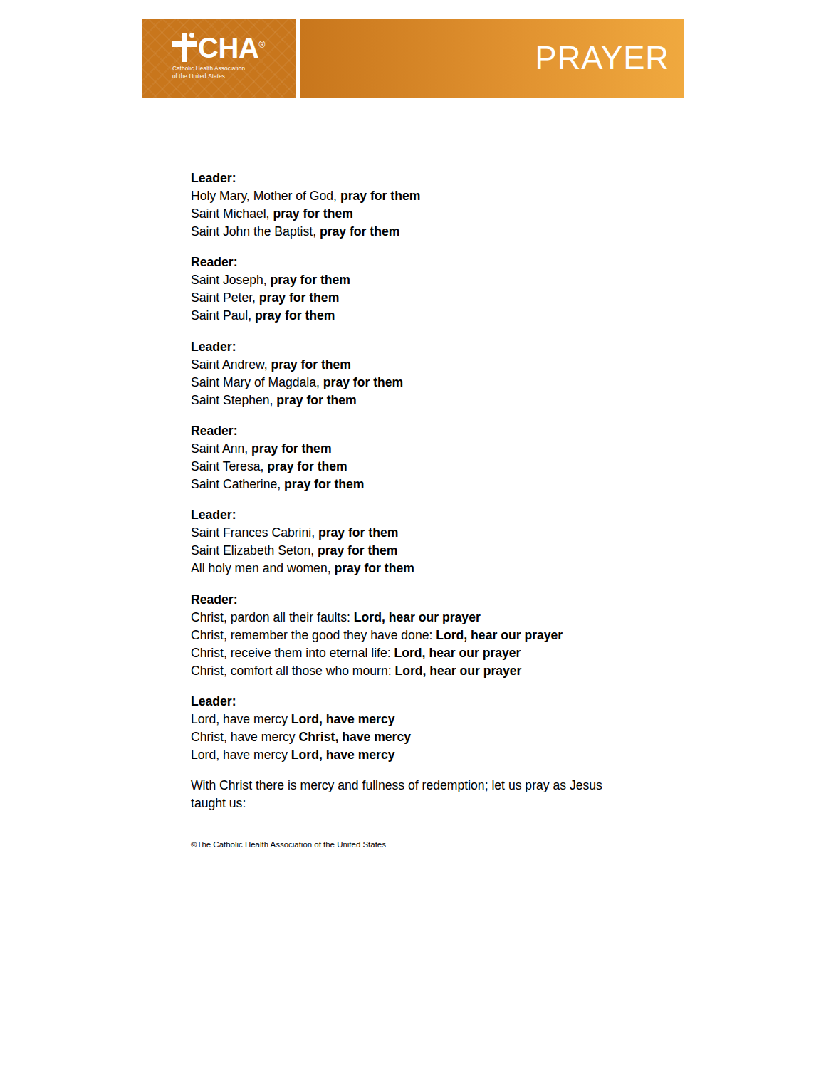CHA®
Catholic Health Association
of the United States
PRAYER
Leader:
Holy Mary, Mother of God, pray for them
Saint Michael, pray for them
Saint John the Baptist, pray for them
Reader:
Saint Joseph, pray for them
Saint Peter, pray for them
Saint Paul, pray for them
Leader:
Saint Andrew, pray for them
Saint Mary of Magdala, pray for them
Saint Stephen, pray for them
Reader:
Saint Ann, pray for them
Saint Teresa, pray for them
Saint Catherine, pray for them
Leader:
Saint Frances Cabrini, pray for them
Saint Elizabeth Seton, pray for them
All holy men and women, pray for them
Reader:
Christ, pardon all their faults: Lord, hear our prayer
Christ, remember the good they have done: Lord, hear our prayer
Christ, receive them into eternal life: Lord, hear our prayer
Christ, comfort all those who mourn: Lord, hear our prayer
Leader:
Lord, have mercy Lord, have mercy
Christ, have mercy Christ, have mercy
Lord, have mercy Lord, have mercy
With Christ there is mercy and fullness of redemption; let us pray as Jesus taught us:
©The Catholic Health Association of the United States